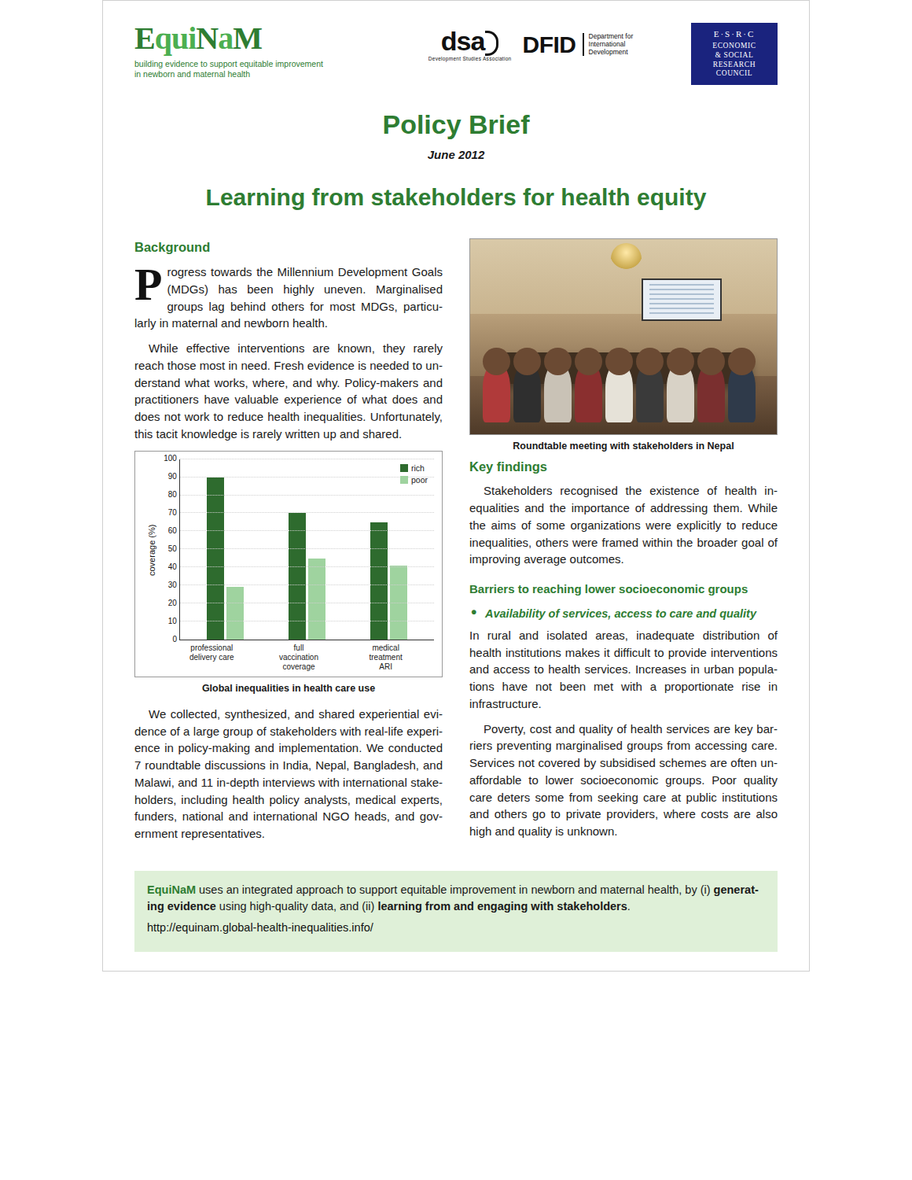EquiNaM
building evidence to support equitable improvement
in newborn and maternal health
dsa
Development Studies Association
DFID
Department for
International
Development
E·S·R·C
ECONOMIC
& SOCIAL
RESEARCH
COUNCIL
Policy Brief
June 2012
Learning from stakeholders for health equity
Background
Progress towards the Millennium Development Goals (MDGs) has been highly uneven. Marginalised groups lag behind others for most MDGs, particularly in maternal and newborn health.
While effective interventions are known, they rarely reach those most in need. Fresh evidence is needed to understand what works, where, and why. Policy-makers and practitioners have valuable experience of what does and does not work to reduce health inequalities. Unfortunately, this tacit knowledge is rarely written up and shared.
coverage (%)
100 90 80 70 60 50 40 30 20 10 0
rich
poor
professional
delivery care
full
vaccination
coverage
medical
treatment
ARI
Global inequalities in health care use
We collected, synthesized, and shared experiential evidence of a large group of stakeholders with real-life experience in policy-making and implementation. We conducted 7 roundtable discussions in India, Nepal, Bangladesh, and Malawi, and 11 in-depth interviews with international stakeholders, including health policy analysts, medical experts, funders, national and international NGO heads, and government representatives.
Roundtable meeting with stakeholders in Nepal
Key findings
Stakeholders recognised the existence of health inequalities and the importance of addressing them. While the aims of some organizations were explicitly to reduce inequalities, others were framed within the broader goal of improving average outcomes.
Barriers to reaching lower socioeconomic groups
Availability of services, access to care and quality
In rural and isolated areas, inadequate distribution of health institutions makes it difficult to provide interventions and access to health services. Increases in urban populations have not been met with a proportionate rise in infrastructure.
Poverty, cost and quality of health services are key barriers preventing marginalised groups from accessing care. Services not covered by subsidised schemes are often unaffordable to lower socioeconomic groups. Poor quality care deters some from seeking care at public institutions and others go to private providers, where costs are also high and quality is unknown.
EquiNaM uses an integrated approach to support equitable improvement in newborn and maternal health, by (i) generating evidence using high-quality data, and (ii) learning from and engaging with stakeholders.
http://equinam.global-health-inequalities.info/